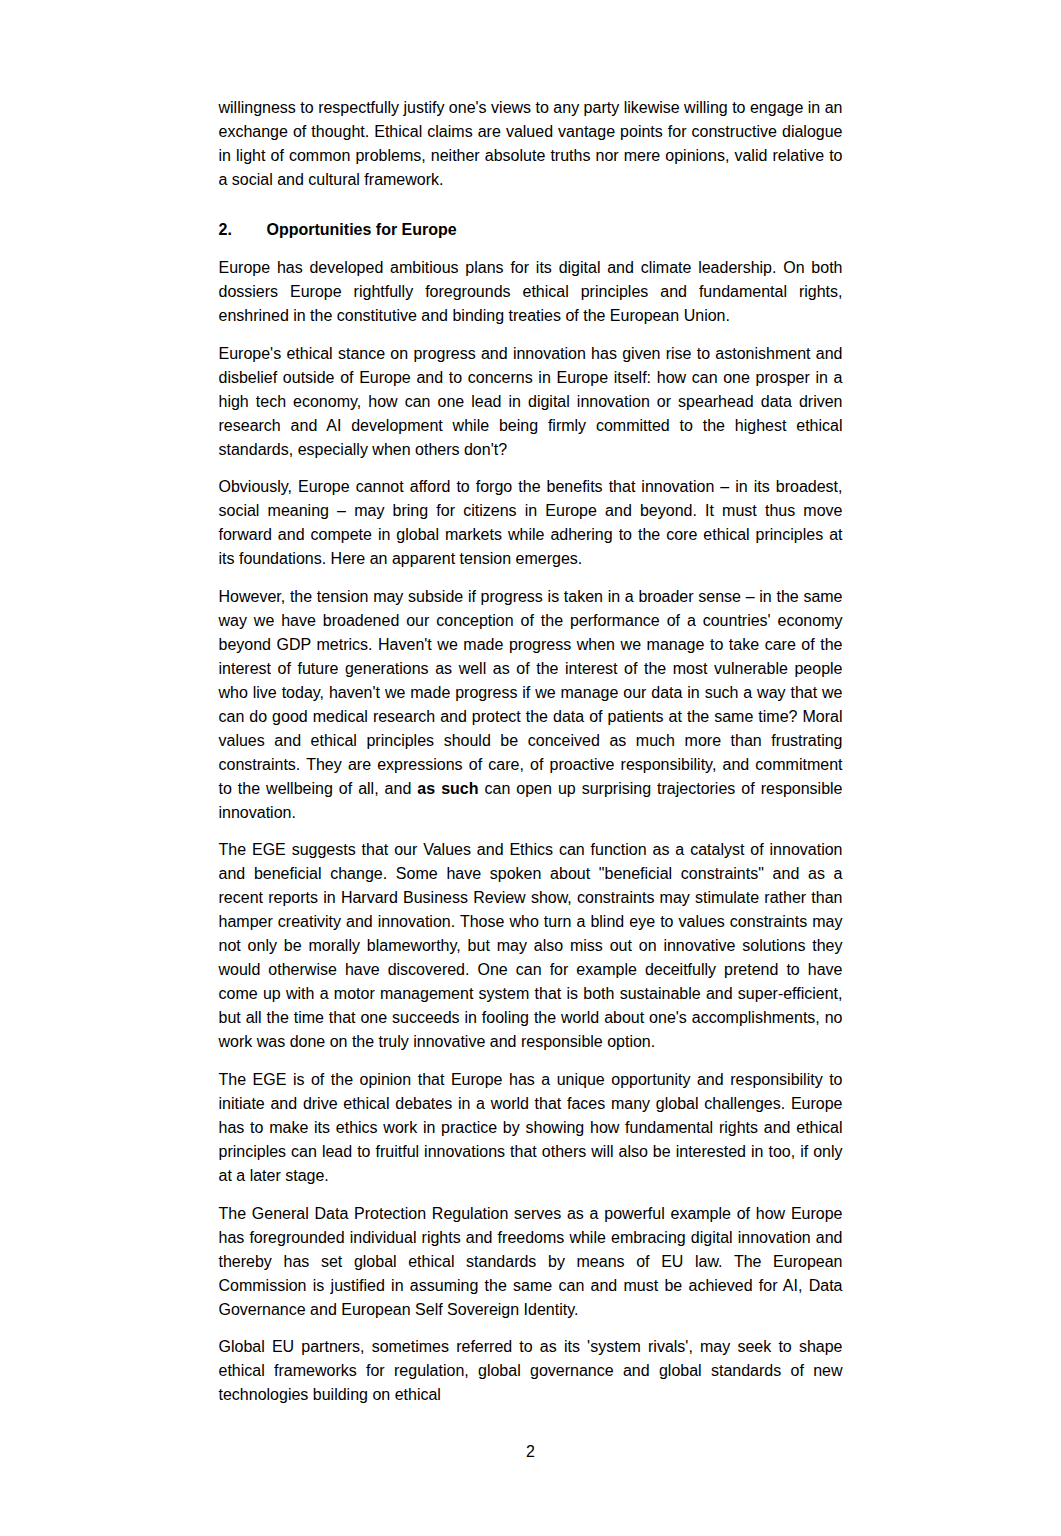willingness to respectfully justify one's views to any party likewise willing to engage in an exchange of thought. Ethical claims are valued vantage points for constructive dialogue in light of common problems, neither absolute truths nor mere opinions, valid relative to a social and cultural framework.
2. Opportunities for Europe
Europe has developed ambitious plans for its digital and climate leadership. On both dossiers Europe rightfully foregrounds ethical principles and fundamental rights, enshrined in the constitutive and binding treaties of the European Union.
Europe's ethical stance on progress and innovation has given rise to astonishment and disbelief outside of Europe and to concerns in Europe itself: how can one prosper in a high tech economy, how can one lead in digital innovation or spearhead data driven research and AI development while being firmly committed to the highest ethical standards, especially when others don't?
Obviously, Europe cannot afford to forgo the benefits that innovation – in its broadest, social meaning – may bring for citizens in Europe and beyond. It must thus move forward and compete in global markets while adhering to the core ethical principles at its foundations. Here an apparent tension emerges.
However, the tension may subside if progress is taken in a broader sense – in the same way we have broadened our conception of the performance of a countries' economy beyond GDP metrics. Haven't we made progress when we manage to take care of the interest of future generations as well as of the interest of the most vulnerable people who live today, haven't we made progress if we manage our data in such a way that we can do good medical research and protect the data of patients at the same time? Moral values and ethical principles should be conceived as much more than frustrating constraints. They are expressions of care, of proactive responsibility, and commitment to the wellbeing of all, and as such can open up surprising trajectories of responsible innovation.
The EGE suggests that our Values and Ethics can function as a catalyst of innovation and beneficial change. Some have spoken about "beneficial constraints" and as a recent reports in Harvard Business Review show, constraints may stimulate rather than hamper creativity and innovation. Those who turn a blind eye to values constraints may not only be morally blameworthy, but may also miss out on innovative solutions they would otherwise have discovered. One can for example deceitfully pretend to have come up with a motor management system that is both sustainable and super-efficient, but all the time that one succeeds in fooling the world about one's accomplishments, no work was done on the truly innovative and responsible option.
The EGE is of the opinion that Europe has a unique opportunity and responsibility to initiate and drive ethical debates in a world that faces many global challenges. Europe has to make its ethics work in practice by showing how fundamental rights and ethical principles can lead to fruitful innovations that others will also be interested in too, if only at a later stage.
The General Data Protection Regulation serves as a powerful example of how Europe has foregrounded individual rights and freedoms while embracing digital innovation and thereby has set global ethical standards by means of EU law. The European Commission is justified in assuming the same can and must be achieved for AI, Data Governance and European Self Sovereign Identity.
Global EU partners, sometimes referred to as its 'system rivals', may seek to shape ethical frameworks for regulation, global governance and global standards of new technologies building on ethical
2